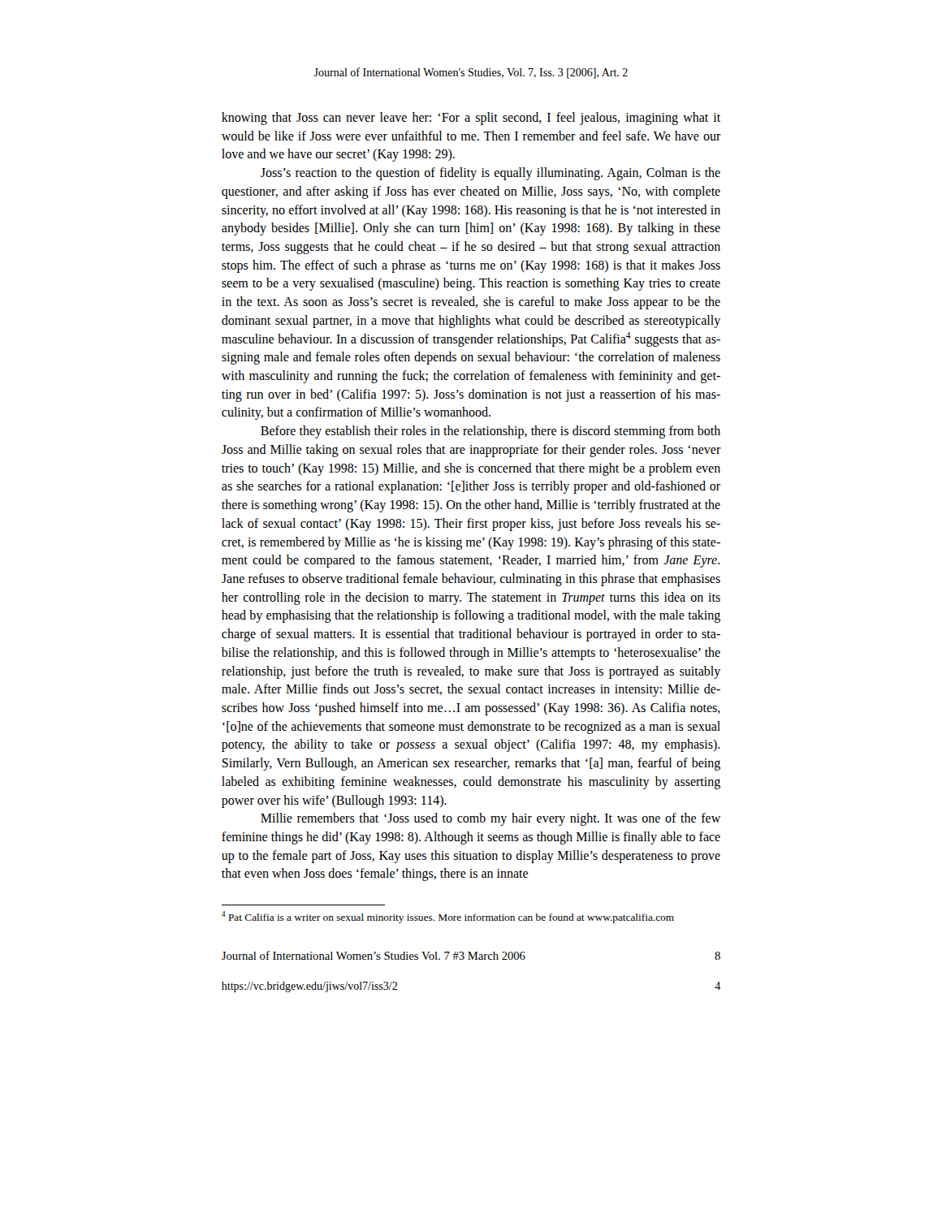Journal of International Women's Studies, Vol. 7, Iss. 3 [2006], Art. 2
knowing that Joss can never leave her: ‘For a split second, I feel jealous, imagining what it would be like if Joss were ever unfaithful to me. Then I remember and feel safe. We have our love and we have our secret’ (Kay 1998: 29).
Joss’s reaction to the question of fidelity is equally illuminating. Again, Colman is the questioner, and after asking if Joss has ever cheated on Millie, Joss says, ‘No, with complete sincerity, no effort involved at all’ (Kay 1998: 168). His reasoning is that he is ‘not interested in anybody besides [Millie]. Only she can turn [him] on’ (Kay 1998: 168). By talking in these terms, Joss suggests that he could cheat – if he so desired – but that strong sexual attraction stops him. The effect of such a phrase as ‘turns me on’ (Kay 1998: 168) is that it makes Joss seem to be a very sexualised (masculine) being. This reaction is something Kay tries to create in the text. As soon as Joss’s secret is revealed, she is careful to make Joss appear to be the dominant sexual partner, in a move that highlights what could be described as stereotypically masculine behaviour. In a discussion of transgender relationships, Pat Califia4 suggests that assigning male and female roles often depends on sexual behaviour: ‘the correlation of maleness with masculinity and running the fuck; the correlation of femaleness with femininity and getting run over in bed’ (Califia 1997: 5). Joss’s domination is not just a reassertion of his masculinity, but a confirmation of Millie’s womanhood.
Before they establish their roles in the relationship, there is discord stemming from both Joss and Millie taking on sexual roles that are inappropriate for their gender roles. Joss ‘never tries to touch’ (Kay 1998: 15) Millie, and she is concerned that there might be a problem even as she searches for a rational explanation: ‘[e]ither Joss is terribly proper and old-fashioned or there is something wrong’ (Kay 1998: 15). On the other hand, Millie is ‘terribly frustrated at the lack of sexual contact’ (Kay 1998: 15). Their first proper kiss, just before Joss reveals his secret, is remembered by Millie as ‘he is kissing me’ (Kay 1998: 19). Kay’s phrasing of this statement could be compared to the famous statement, ‘Reader, I married him,’ from Jane Eyre. Jane refuses to observe traditional female behaviour, culminating in this phrase that emphasises her controlling role in the decision to marry. The statement in Trumpet turns this idea on its head by emphasising that the relationship is following a traditional model, with the male taking charge of sexual matters. It is essential that traditional behaviour is portrayed in order to stabilise the relationship, and this is followed through in Millie’s attempts to ‘heterosexualise’ the relationship, just before the truth is revealed, to make sure that Joss is portrayed as suitably male. After Millie finds out Joss’s secret, the sexual contact increases in intensity: Millie describes how Joss ‘pushed himself into me…I am possessed’ (Kay 1998: 36). As Califia notes, ‘[o]ne of the achievements that someone must demonstrate to be recognized as a man is sexual potency, the ability to take or possess a sexual object’ (Califia 1997: 48, my emphasis). Similarly, Vern Bullough, an American sex researcher, remarks that ‘[a] man, fearful of being labeled as exhibiting feminine weaknesses, could demonstrate his masculinity by asserting power over his wife’ (Bullough 1993: 114).
Millie remembers that ‘Joss used to comb my hair every night. It was one of the few feminine things he did’ (Kay 1998: 8). Although it seems as though Millie is finally able to face up to the female part of Joss, Kay uses this situation to display Millie’s desperateness to prove that even when Joss does ‘female’ things, there is an innate
4 Pat Califia is a writer on sexual minority issues. More information can be found at www.patcalifia.com
Journal of International Women’s Studies Vol. 7 #3 March 2006
8
https://vc.bridgew.edu/jiws/vol7/iss3/2
4